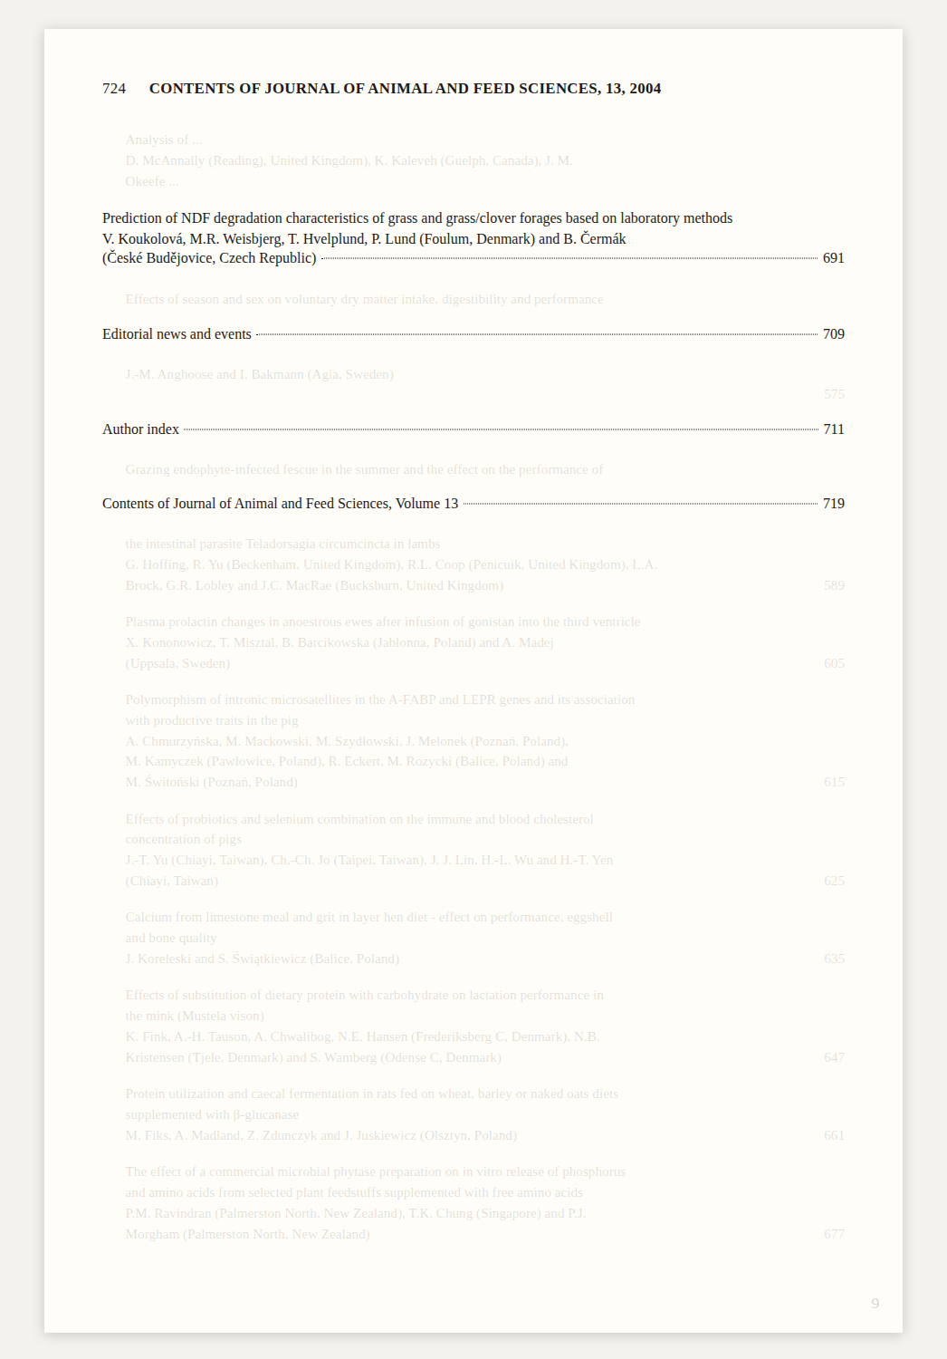724 Contents of Journal of Animal and Feed Sciences, 13, 2004
Analysis of ...
D. McAnnally (Reading), United Kingdom), K. Kaleveh (Guelph, Canada), J. M.
Okeefe ...
Prediction of NDF degradation characteristics of grass and grass/clover forages based on laboratory methods V. Koukolová, M.R. Weisbjerg, T. Hvelplund, P. Lund (Foulum, Denmark) and B. Čermák (České Budějovice, Czech Republic) 691
Effects of season and sex on voluntary dry matter intake, digestibility and performance
Editorial news and events 709
J.-M. Anghoose and I. Bakmann (Agia, Sweden)
575
Author index 711
Grazing endophyte-infected fescue in the summer and the effect on the performance of
Contents of Journal of Animal and Feed Sciences, Volume 13 719
the intestinal parasite Teladorsagia circumcincta in lambs
G. Hoffing, R. Yu (Beckenham, United Kingdom), R.L. Coop (Penicuik, United Kingdom), L.A.
Brock, G.R. Lobley and J.C. MacRae (Bucksburn, United Kingdom) 589
Plasma prolactin changes in anoestrous ewes after infusion of gonistan into the third ventricle
X. Kononowicz, T. Misztal, B. Barcikowska (Jablonna, Poland) and A. Madej
(Uppsala, Sweden) 605
Polymorphism of intronic microsatellites in the A-FABP and LEPR genes and its association
with productive traits in the pig
A. Chmurzyńska, M. Mackowski, M. Szydłowski, J. Melonek (Poznań, Poland),
M. Kamyczek (Pawłowice, Poland), R. Eckert, M. Rozycki (Balice, Poland) and
M. Świtoński (Poznań, Poland) 615
Effects of probiotics and selenium combination on the immune and blood cholesterol
concentration of pigs
J.-T. Yu (Chiayi, Taiwan), Ch.-Ch. Jo (Taipei, Taiwan), J. J. Lin, H.-L. Wu and H.-T. Yen
(Chiayi, Taiwan) 625
Calcium from limestone meal and grit in layer hen diet - effect on performance, eggshell
and bone quality
J. Koreleski and S. Świątkiewicz (Balice, Poland) 635
Effects of substitution of dietary protein with carbohydrate on lactation performance in
the mink (Mustela vison)
K. Fink, A.-H. Tauson, A. Chwalibog, N.E. Hansen (Frederiksberg C, Denmark), N.B.
Kristensen (Tjele, Denmark) and S. Wamberg (Odense C, Denmark) 647
Protein utilization and caecal fermentation in rats fed on wheat, barley or naked oats diets
supplemented with β-glucanase
M. Fiks, A. Madland, Z. Zdunczyk and J. Juskiewicz (Olsztyn, Poland) 661
The effect of a commercial microbial phytase preparation on in vitro release of phosphorus
and amino acids from selected plant feedstuffs supplemented with free amino acids
P.M. Ravindran (Palmerston North, New Zealand), T.K. Chung (Singapore) and P.J.
Morgham (Palmerston North, New Zealand) 677
9